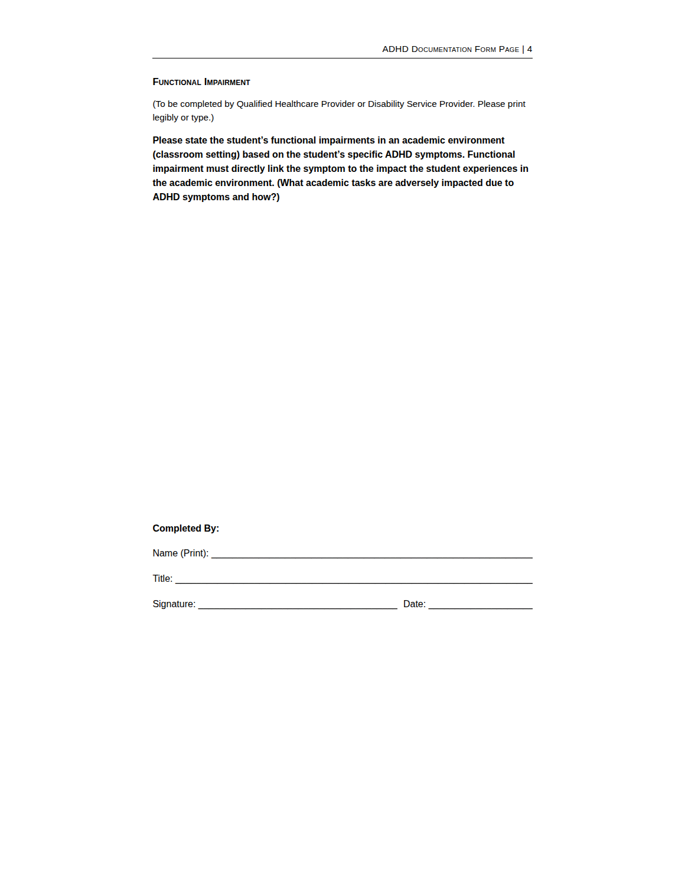ADHD Documentation Form Page | 4
Functional Impairment
(To be completed by Qualified Healthcare Provider or Disability Service Provider. Please print legibly or type.)
Please state the student’s functional impairments in an academic environment (classroom setting) based on the student’s specific ADHD symptoms. Functional impairment must directly link the symptom to the impact the student experiences in the academic environment. (What academic tasks are adversely impacted due to ADHD symptoms and how?)
Completed By:
Name (Print): _______________________________________________________________________________
Title: _______________________________________________________________________________________
Signature: _______________________________________________________
Date: _______________________